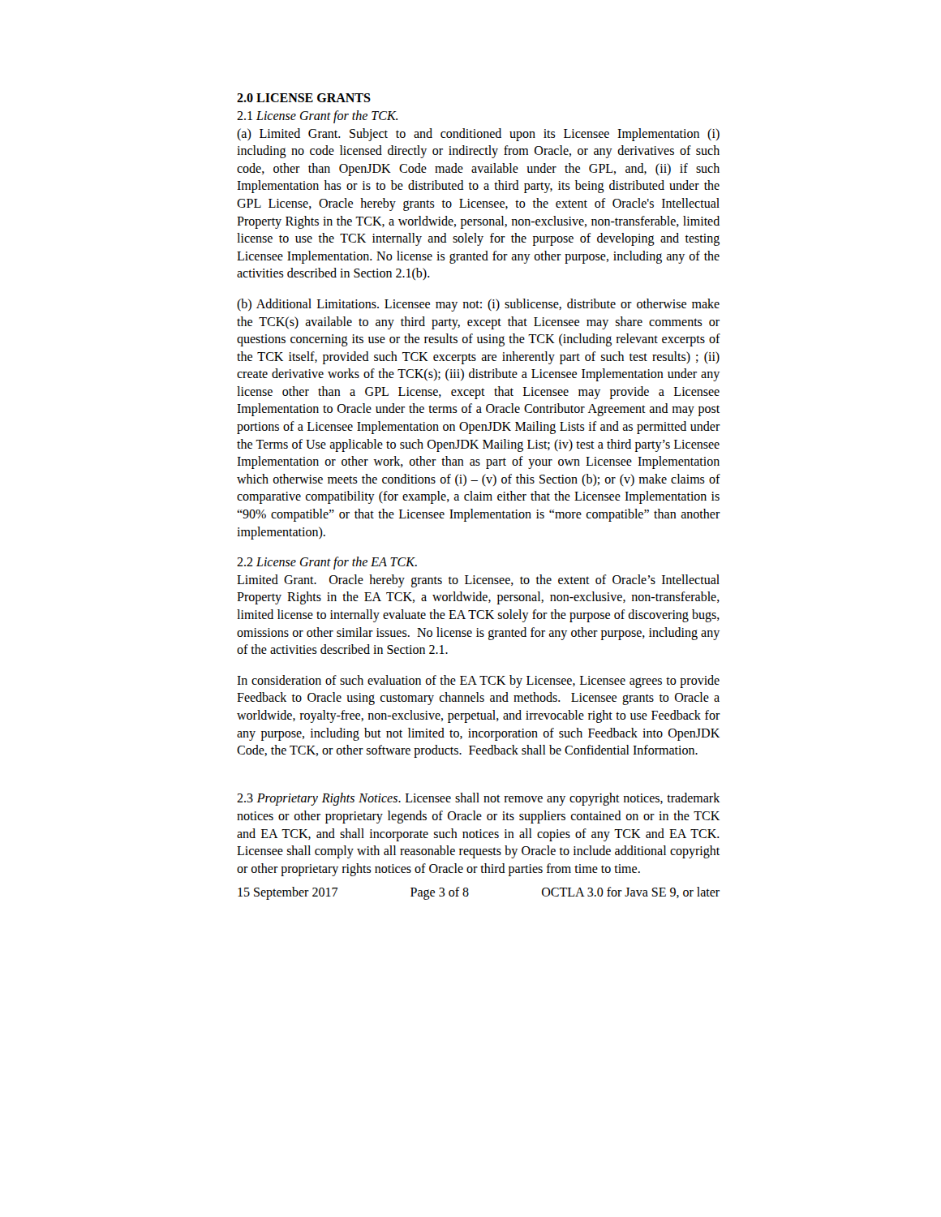2.0 LICENSE GRANTS
2.1 License Grant for the TCK.
(a) Limited Grant. Subject to and conditioned upon its Licensee Implementation (i) including no code licensed directly or indirectly from Oracle, or any derivatives of such code, other than OpenJDK Code made available under the GPL, and, (ii) if such Implementation has or is to be distributed to a third party, its being distributed under the GPL License, Oracle hereby grants to Licensee, to the extent of Oracle's Intellectual Property Rights in the TCK, a worldwide, personal, non-exclusive, non-transferable, limited license to use the TCK internally and solely for the purpose of developing and testing Licensee Implementation. No license is granted for any other purpose, including any of the activities described in Section 2.1(b).
(b) Additional Limitations. Licensee may not: (i) sublicense, distribute or otherwise make the TCK(s) available to any third party, except that Licensee may share comments or questions concerning its use or the results of using the TCK (including relevant excerpts of the TCK itself, provided such TCK excerpts are inherently part of such test results) ; (ii) create derivative works of the TCK(s); (iii) distribute a Licensee Implementation under any license other than a GPL License, except that Licensee may provide a Licensee Implementation to Oracle under the terms of a Oracle Contributor Agreement and may post portions of a Licensee Implementation on OpenJDK Mailing Lists if and as permitted under the Terms of Use applicable to such OpenJDK Mailing List; (iv) test a third party’s Licensee Implementation or other work, other than as part of your own Licensee Implementation which otherwise meets the conditions of (i) – (v) of this Section (b); or (v) make claims of comparative compatibility (for example, a claim either that the Licensee Implementation is “90% compatible” or that the Licensee Implementation is “more compatible” than another implementation).
2.2 License Grant for the EA TCK.
Limited Grant. Oracle hereby grants to Licensee, to the extent of Oracle’s Intellectual Property Rights in the EA TCK, a worldwide, personal, non-exclusive, non-transferable, limited license to internally evaluate the EA TCK solely for the purpose of discovering bugs, omissions or other similar issues. No license is granted for any other purpose, including any of the activities described in Section 2.1.
In consideration of such evaluation of the EA TCK by Licensee, Licensee agrees to provide Feedback to Oracle using customary channels and methods. Licensee grants to Oracle a worldwide, royalty-free, non-exclusive, perpetual, and irrevocable right to use Feedback for any purpose, including but not limited to, incorporation of such Feedback into OpenJDK Code, the TCK, or other software products. Feedback shall be Confidential Information.
2.3 Proprietary Rights Notices. Licensee shall not remove any copyright notices, trademark notices or other proprietary legends of Oracle or its suppliers contained on or in the TCK and EA TCK, and shall incorporate such notices in all copies of any TCK and EA TCK. Licensee shall comply with all reasonable requests by Oracle to include additional copyright or other proprietary rights notices of Oracle or third parties from time to time.
15 September 2017 Page 3 of 8 OCTLA 3.0 for Java SE 9, or later